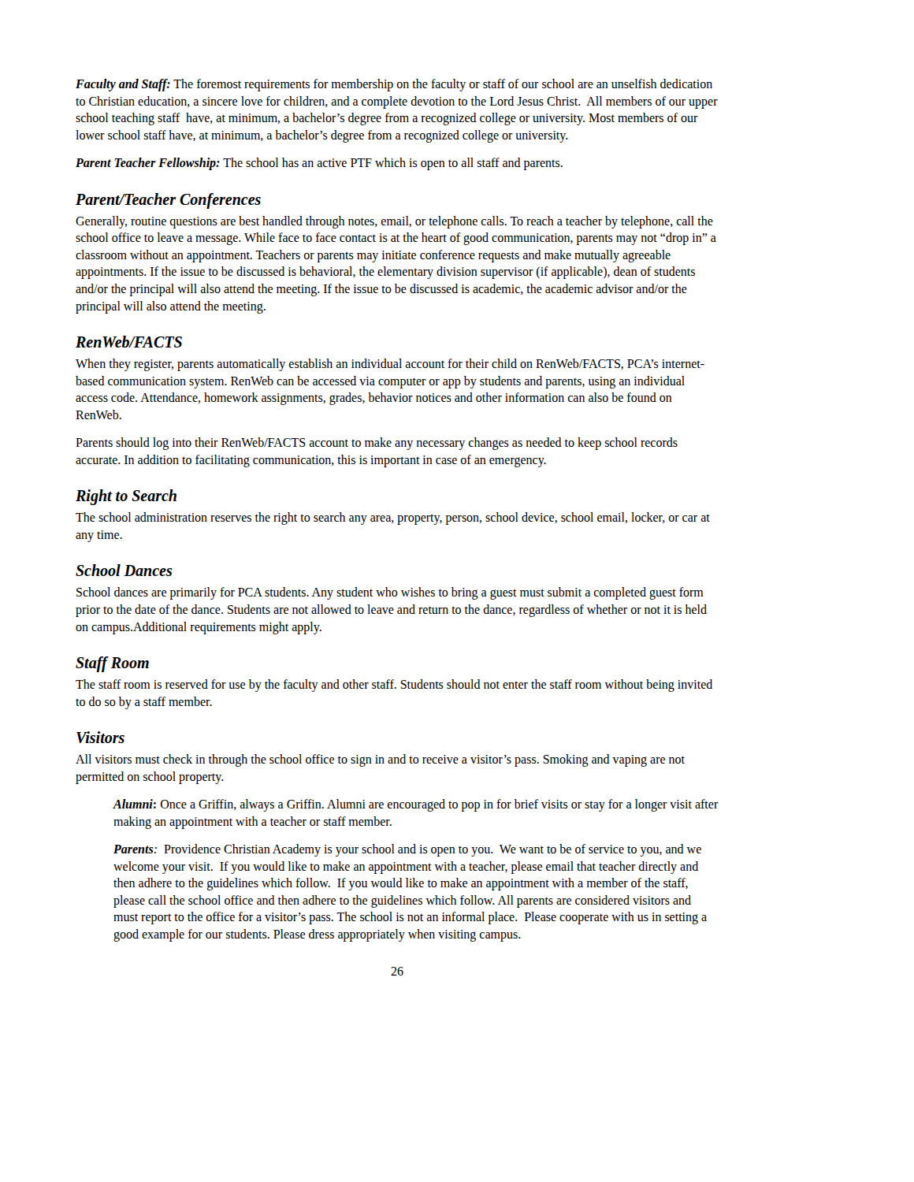Faculty and Staff: The foremost requirements for membership on the faculty or staff of our school are an unselfish dedication to Christian education, a sincere love for children, and a complete devotion to the Lord Jesus Christ. All members of our upper school teaching staff have, at minimum, a bachelor’s degree from a recognized college or university. Most members of our lower school staff have, at minimum, a bachelor’s degree from a recognized college or university.
Parent Teacher Fellowship: The school has an active PTF which is open to all staff and parents.
Parent/Teacher Conferences
Generally, routine questions are best handled through notes, email, or telephone calls. To reach a teacher by telephone, call the school office to leave a message. While face to face contact is at the heart of good communication, parents may not “drop in” a classroom without an appointment. Teachers or parents may initiate conference requests and make mutually agreeable appointments. If the issue to be discussed is behavioral, the elementary division supervisor (if applicable), dean of students and/or the principal will also attend the meeting. If the issue to be discussed is academic, the academic advisor and/or the principal will also attend the meeting.
RenWeb/FACTS
When they register, parents automatically establish an individual account for their child on RenWeb/FACTS, PCA’s internet-based communication system. RenWeb can be accessed via computer or app by students and parents, using an individual access code. Attendance, homework assignments, grades, behavior notices and other information can also be found on RenWeb.
Parents should log into their RenWeb/FACTS account to make any necessary changes as needed to keep school records accurate. In addition to facilitating communication, this is important in case of an emergency.
Right to Search
The school administration reserves the right to search any area, property, person, school device, school email, locker, or car at any time.
School Dances
School dances are primarily for PCA students. Any student who wishes to bring a guest must submit a completed guest form prior to the date of the dance. Students are not allowed to leave and return to the dance, regardless of whether or not it is held on campus.Additional requirements might apply.
Staff Room
The staff room is reserved for use by the faculty and other staff. Students should not enter the staff room without being invited to do so by a staff member.
Visitors
All visitors must check in through the school office to sign in and to receive a visitor’s pass. Smoking and vaping are not permitted on school property.
Alumni: Once a Griffin, always a Griffin. Alumni are encouraged to pop in for brief visits or stay for a longer visit after making an appointment with a teacher or staff member.
Parents: Providence Christian Academy is your school and is open to you. We want to be of service to you, and we welcome your visit. If you would like to make an appointment with a teacher, please email that teacher directly and then adhere to the guidelines which follow. If you would like to make an appointment with a member of the staff, please call the school office and then adhere to the guidelines which follow. All parents are considered visitors and must report to the office for a visitor’s pass. The school is not an informal place. Please cooperate with us in setting a good example for our students. Please dress appropriately when visiting campus.
26